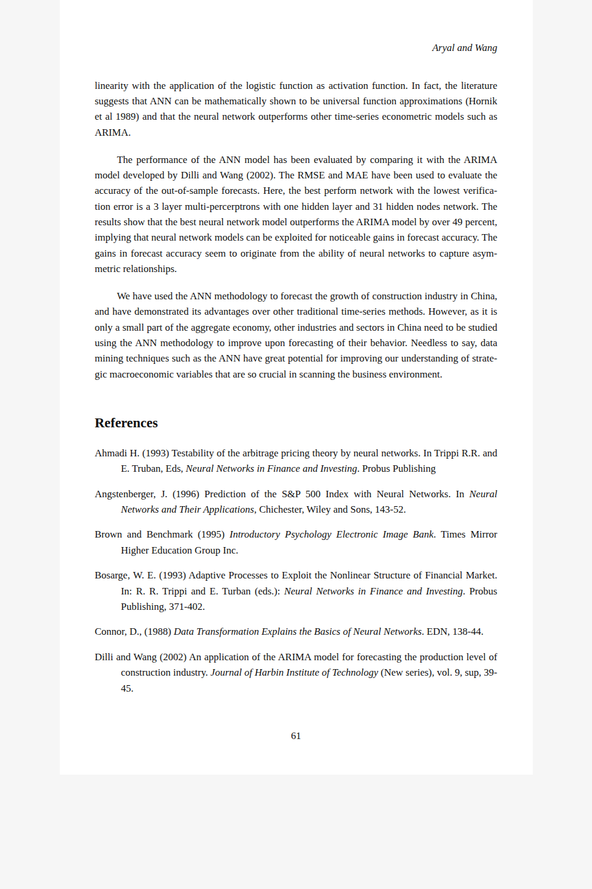Aryal and Wang
linearity with the application of the logistic function as activation function. In fact, the literature suggests that ANN can be mathematically shown to be universal function approximations (Hornik et al 1989) and that the neural network outperforms other time-series econometric models such as ARIMA.
The performance of the ANN model has been evaluated by comparing it with the ARIMA model developed by Dilli and Wang (2002). The RMSE and MAE have been used to evaluate the accuracy of the out-of-sample forecasts. Here, the best perform network with the lowest verification error is a 3 layer multi-percerptrons with one hidden layer and 31 hidden nodes network. The results show that the best neural network model outperforms the ARIMA model by over 49 percent, implying that neural network models can be exploited for noticeable gains in forecast accuracy. The gains in forecast accuracy seem to originate from the ability of neural networks to capture asymmetric relationships.
We have used the ANN methodology to forecast the growth of construction industry in China, and have demonstrated its advantages over other traditional time-series methods. However, as it is only a small part of the aggregate economy, other industries and sectors in China need to be studied using the ANN methodology to improve upon forecasting of their behavior. Needless to say, data mining techniques such as the ANN have great potential for improving our understanding of strategic macroeconomic variables that are so crucial in scanning the business environment.
References
Ahmadi H. (1993) Testability of the arbitrage pricing theory by neural networks. In Trippi R.R. and E. Truban, Eds, Neural Networks in Finance and Investing. Probus Publishing
Angstenberger, J. (1996) Prediction of the S&P 500 Index with Neural Networks. In Neural Networks and Their Applications, Chichester, Wiley and Sons, 143-52.
Brown and Benchmark (1995) Introductory Psychology Electronic Image Bank. Times Mirror Higher Education Group Inc.
Bosarge, W. E. (1993) Adaptive Processes to Exploit the Nonlinear Structure of Financial Market. In: R. R. Trippi and E. Turban (eds.): Neural Networks in Finance and Investing. Probus Publishing, 371-402.
Connor, D., (1988) Data Transformation Explains the Basics of Neural Networks. EDN, 138-44.
Dilli and Wang (2002) An application of the ARIMA model for forecasting the production level of construction industry. Journal of Harbin Institute of Technology (New series), vol. 9, sup, 39-45.
61